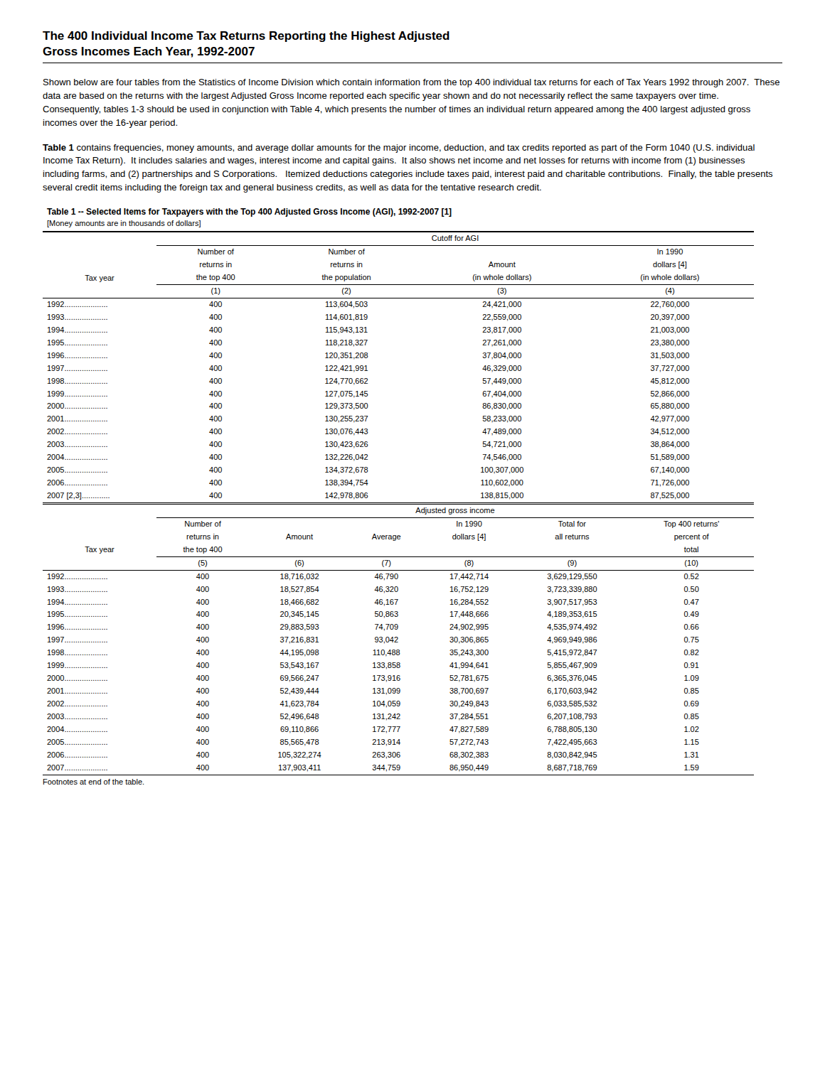The 400 Individual Income Tax Returns Reporting the Highest Adjusted
Gross Incomes Each Year, 1992-2007
Shown below are four tables from the Statistics of Income Division which contain information from the top 400 individual tax returns for each of Tax Years 1992 through 2007. These data are based on the returns with the largest Adjusted Gross Income reported each specific year shown and do not necessarily reflect the same taxpayers over time. Consequently, tables 1-3 should be used in conjunction with Table 4, which presents the number of times an individual return appeared among the 400 largest adjusted gross incomes over the 16-year period.
Table 1 contains frequencies, money amounts, and average dollar amounts for the major income, deduction, and tax credits reported as part of the Form 1040 (U.S. individual Income Tax Return). It includes salaries and wages, interest income and capital gains. It also shows net income and net losses for returns with income from (1) businesses including farms, and (2) partnerships and S Corporations. Itemized deductions categories include taxes paid, interest paid and charitable contributions. Finally, the table presents several credit items including the foreign tax and general business credits, as well as data for the tentative research credit.
Table 1 -- Selected Items for Taxpayers with the Top 400 Adjusted Gross Income (AGI), 1992-2007 [1]
[Money amounts are in thousands of dollars]
| | Cutoff for AGI |
| Tax year | Number of | Number of | | In 1990 |
| returns in | returns in | Amount | dollars [4] |
| the top 400 | the population | (in whole dollars) | (in whole dollars) |
| | (1) | (2) | (3) | (4) |
| 1992.................... | 400 | 113,604,503 | 24,421,000 | 22,760,000 |
| 1993.................... | 400 | 114,601,819 | 22,559,000 | 20,397,000 |
| 1994.................... | 400 | 115,943,131 | 23,817,000 | 21,003,000 |
| 1995.................... | 400 | 118,218,327 | 27,261,000 | 23,380,000 |
| 1996.................... | 400 | 120,351,208 | 37,804,000 | 31,503,000 |
| 1997.................... | 400 | 122,421,991 | 46,329,000 | 37,727,000 |
| 1998.................... | 400 | 124,770,662 | 57,449,000 | 45,812,000 |
| 1999.................... | 400 | 127,075,145 | 67,404,000 | 52,866,000 |
| 2000.................... | 400 | 129,373,500 | 86,830,000 | 65,880,000 |
| 2001.................... | 400 | 130,255,237 | 58,233,000 | 42,977,000 |
| 2002.................... | 400 | 130,076,443 | 47,489,000 | 34,512,000 |
| 2003.................... | 400 | 130,423,626 | 54,721,000 | 38,864,000 |
| 2004.................... | 400 | 132,226,042 | 74,546,000 | 51,589,000 |
| 2005.................... | 400 | 134,372,678 | 100,307,000 | 67,140,000 |
| 2006.................... | 400 | 138,394,754 | 110,602,000 | 71,726,000 |
| 2007 [2,3]............. | 400 | 142,978,806 | 138,815,000 | 87,525,000 |
| | Adjusted gross income |
| Tax year | Number of | | | In 1990 | Total for | Top 400 returns' |
| returns in | Amount | Average | dollars [4] | all returns | percent of |
| the top 400 | | | | | total |
| | (5) | (6) | (7) | (8) | (9) | (10) |
| 1992.................... | 400 | 18,716,032 | 46,790 | 17,442,714 | 3,629,129,550 | 0.52 |
| 1993.................... | 400 | 18,527,854 | 46,320 | 16,752,129 | 3,723,339,880 | 0.50 |
| 1994.................... | 400 | 18,466,682 | 46,167 | 16,284,552 | 3,907,517,953 | 0.47 |
| 1995.................... | 400 | 20,345,145 | 50,863 | 17,448,666 | 4,189,353,615 | 0.49 |
| 1996.................... | 400 | 29,883,593 | 74,709 | 24,902,995 | 4,535,974,492 | 0.66 |
| 1997.................... | 400 | 37,216,831 | 93,042 | 30,306,865 | 4,969,949,986 | 0.75 |
| 1998.................... | 400 | 44,195,098 | 110,488 | 35,243,300 | 5,415,972,847 | 0.82 |
| 1999.................... | 400 | 53,543,167 | 133,858 | 41,994,641 | 5,855,467,909 | 0.91 |
| 2000.................... | 400 | 69,566,247 | 173,916 | 52,781,675 | 6,365,376,045 | 1.09 |
| 2001.................... | 400 | 52,439,444 | 131,099 | 38,700,697 | 6,170,603,942 | 0.85 |
| 2002.................... | 400 | 41,623,784 | 104,059 | 30,249,843 | 6,033,585,532 | 0.69 |
| 2003.................... | 400 | 52,496,648 | 131,242 | 37,284,551 | 6,207,108,793 | 0.85 |
| 2004.................... | 400 | 69,110,866 | 172,777 | 47,827,589 | 6,788,805,130 | 1.02 |
| 2005.................... | 400 | 85,565,478 | 213,914 | 57,272,743 | 7,422,495,663 | 1.15 |
| 2006.................... | 400 | 105,322,274 | 263,306 | 68,302,383 | 8,030,842,945 | 1.31 |
| 2007.................... | 400 | 137,903,411 | 344,759 | 86,950,449 | 8,687,718,769 | 1.59 |
Footnotes at end of the table.